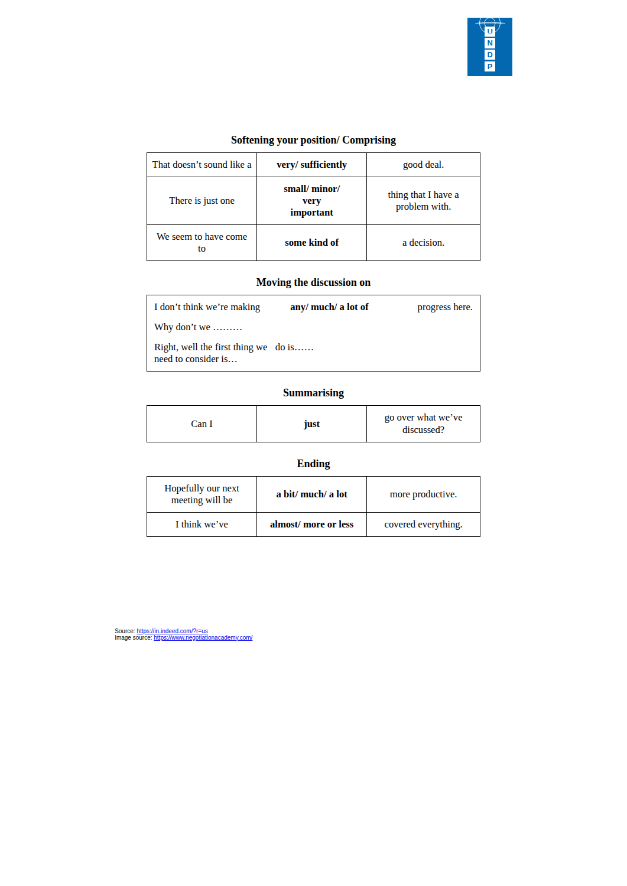U N D P
Softening your position/ Comprising
| That doesn’t sound like a | very/ sufficiently | good deal. |
| There is just one | small/ minor/ very important | thing that I have a problem with. |
| We seem to have come to | some kind of | a decision. |
Moving the discussion on
I don’t think we’re making
any/ much/ a lot of
progress here.
Why don’t we ………
Right, well the first thing we need to consider is…
do is……
Summarising
| Can I | just | go over what we’ve discussed? |
Ending
| Hopefully our next meeting will be | a bit/ much/ a lot | more productive. |
| I think we’ve | almost/ more or less | covered everything. |
Source: https://in.indeed.com/?r=us
Image source: https://www.negotiationacademy.com/